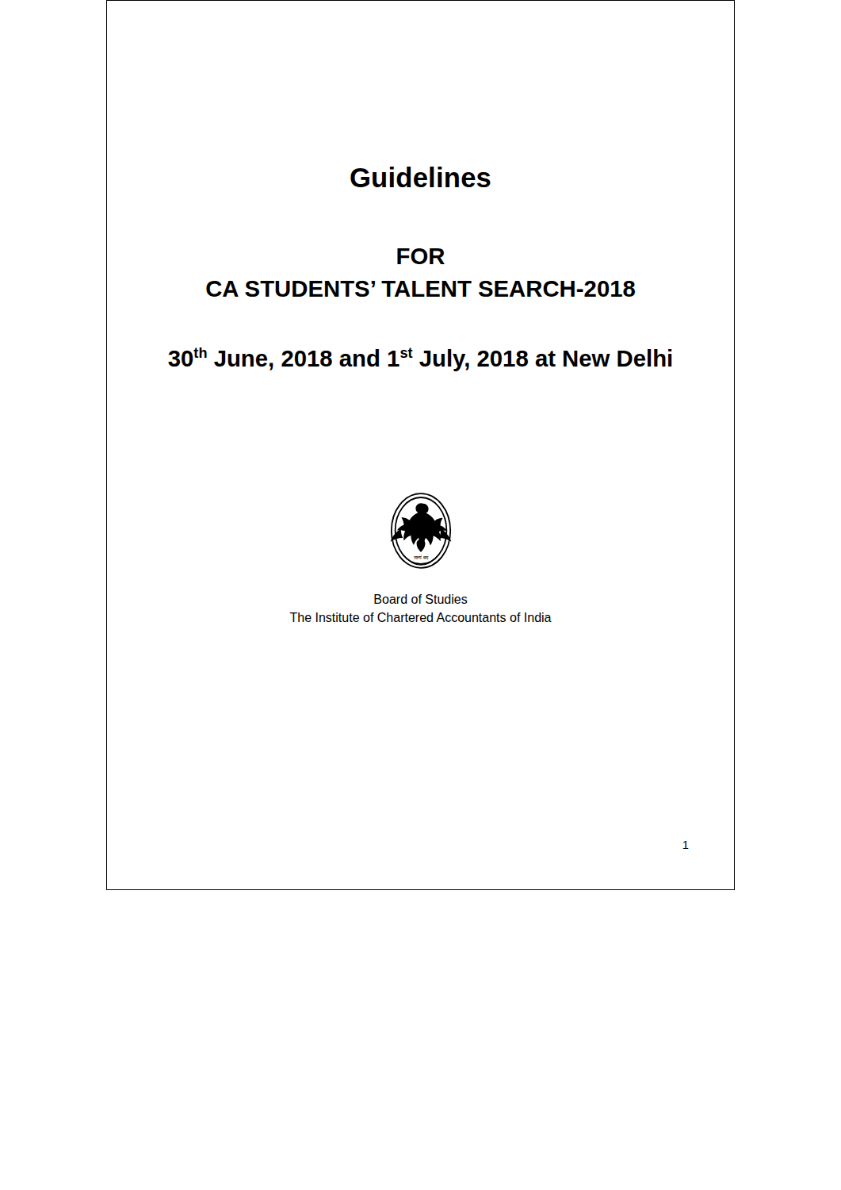Guidelines
FOR
CA STUDENTS’ TALENT SEARCH-2018
30th June, 2018 and 1st July, 2018 at New Delhi
सत्यं वद
Board of Studies
The Institute of Chartered Accountants of India
1